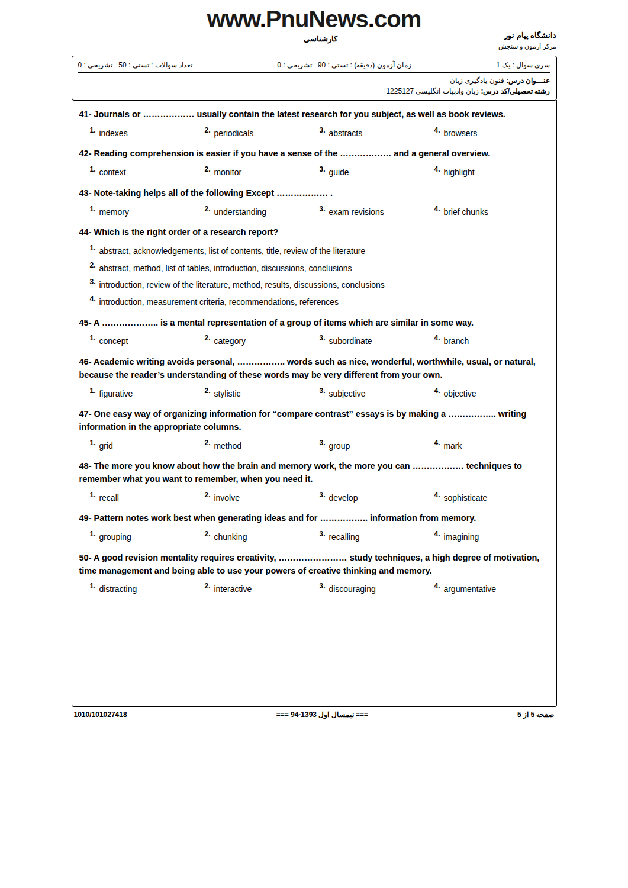www. PnuNews. com
کارشناسی
دانشگاه پیام نور
مرکز آزمون و سنجش
سری سوال : یک 1
زمان آزمون (دقیقه) : تستی : 90 تشریحی : 0
تعداد سوالات : تستی : 50 تشریحی : 0
عنـــوان درس: فنون یادگیری زبان
رشته تحصیلی/کد درس: زبان وادبیات انگلیسی 1225127
41- Journals or ……………… usually contain the latest research for you subject, as well as book reviews.
1. indexes
2. periodicals
3. abstracts
4. browsers
42- Reading comprehension is easier if you have a sense of the ……………… and a general overview.
1. context
2. monitor
3. guide
4. highlight
43- Note-taking helps all of the following Except ……………… .
1. memory
2. understanding
3. exam revisions
4. brief chunks
44- Which is the right order of a research report?
1. abstract, acknowledgements, list of contents, title, review of the literature
2. abstract, method, list of tables, introduction, discussions, conclusions
3. introduction, review of the literature, method, results, discussions, conclusions
4. introduction, measurement criteria, recommendations, references
45- A ……………….. is a mental representation of a group of items which are similar in some way.
1. concept
2. category
3. subordinate
4. branch
46- Academic writing avoids personal, …………….. words such as nice, wonderful, worthwhile, usual, or natural, because the reader’s understanding of these words may be very different from your own.
1. figurative
2. stylistic
3. subjective
4. objective
47- One easy way of organizing information for “compare contrast” essays is by making a …………….. writing information in the appropriate columns.
1. grid
2. method
3. group
4. mark
48- The more you know about how the brain and memory work, the more you can ……………… techniques to remember what you want to remember, when you need it.
1. recall
2. involve
3. develop
4. sophisticate
49- Pattern notes work best when generating ideas and for …………….. information from memory.
1. grouping
2. chunking
3. recalling
4. imagining
50- A good revision mentality requires creativity, …………………… study techniques, a high degree of motivation, time management and being able to use your powers of creative thinking and memory.
1. distracting
2. interactive
3. discouraging
4. argumentative
صفحه 5 از 5
=== نیمسال اول 1393-94 ===
1010/101027418